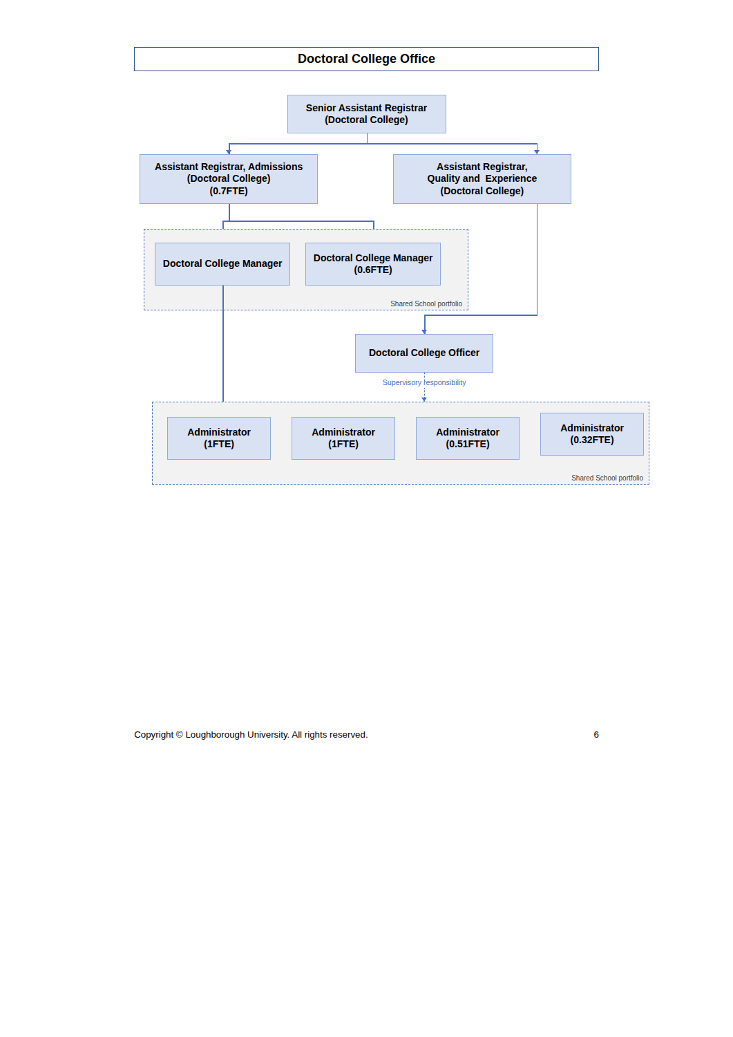Doctoral College Office
Senior Assistant Registrar
(Doctoral College)
Assistant Registrar, Admissions
(Doctoral College)
(0.7FTE)
Assistant Registrar,
Quality and Experience
(Doctoral College)
Shared School portfolio
Doctoral College Manager
Doctoral College Manager
(0.6FTE)
Doctoral College Officer
Supervisory responsibility
Shared School portfolio
Administrator
(1FTE)
Administrator
(1FTE)
Administrator
(0.51FTE)
Administrator
(0.32FTE)
Copyright © Loughborough University. All rights reserved.
6